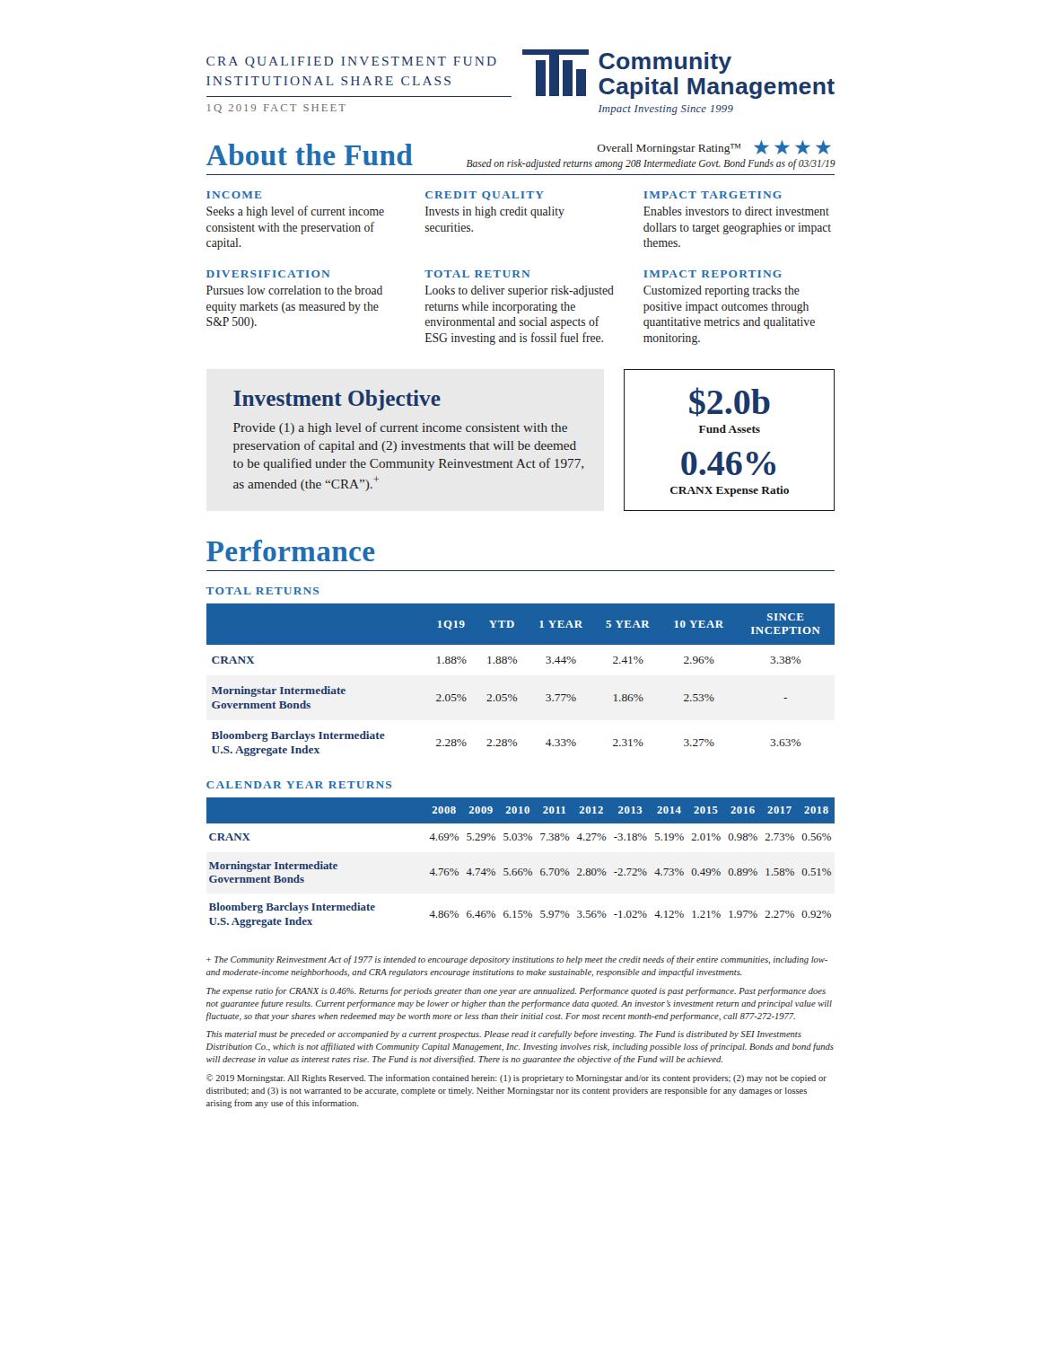CRA QUALIFIED INVESTMENT FUNDINSTITUTIONAL SHARE CLASS
1Q 2019 FACT SHEET
Community Capital Management Impact Investing Since 1999
About the Fund
Overall Morningstar Rating™ ★★★★
Based on risk-adjusted returns among 208 Intermediate Govt. Bond Funds as of 03/31/19
INCOME
Seeks a high level of current income consistent with the preservation of capital.
CREDIT QUALITY
Invests in high credit quality securities.
IMPACT TARGETING
Enables investors to direct investment dollars to target geographies or impact themes.
DIVERSIFICATION
Pursues low correlation to the broad equity markets (as measured by the S&P 500).
TOTAL RETURN
Looks to deliver superior risk-adjusted returns while incorporating the environmental and social aspects of ESG investing and is fossil fuel free.
IMPACT REPORTING
Customized reporting tracks the positive impact outcomes through quantitative metrics and qualitative monitoring.
Investment Objective
Provide (1) a high level of current income consistent with the preservation of capital and (2) investments that will be deemed to be qualified under the Community Reinvestment Act of 1977, as amended (the “CRA”).+
$2.0b
Fund Assets
0.46%
CRANX Expense Ratio
Performance
TOTAL RETURNS
| | 1Q19 | YTD | 1 YEAR | 5 YEAR | 10 YEAR | SINCE INCEPTION |
| --- | --- | --- | --- | --- | --- | --- |
| CRANX | 1.88% | 1.88% | 3.44% | 2.41% | 2.96% | 3.38% |
| Morningstar Intermediate Government Bonds | 2.05% | 2.05% | 3.77% | 1.86% | 2.53% | - |
| Bloomberg Barclays Intermediate U.S. Aggregate Index | 2.28% | 2.28% | 4.33% | 2.31% | 3.27% | 3.63% |
CALENDAR YEAR RETURNS
| | 2008 | 2009 | 2010 | 2011 | 2012 | 2013 | 2014 | 2015 | 2016 | 2017 | 2018 |
| --- | --- | --- | --- | --- | --- | --- | --- | --- | --- | --- | --- |
| CRANX | 4.69% | 5.29% | 5.03% | 7.38% | 4.27% | -3.18% | 5.19% | 2.01% | 0.98% | 2.73% | 0.56% |
| Morningstar Intermediate Government Bonds | 4.76% | 4.74% | 5.66% | 6.70% | 2.80% | -2.72% | 4.73% | 0.49% | 0.89% | 1.58% | 0.51% |
| Bloomberg Barclays Intermediate U.S. Aggregate Index | 4.86% | 6.46% | 6.15% | 5.97% | 3.56% | -1.02% | 4.12% | 1.21% | 1.97% | 2.27% | 0.92% |
+ The Community Reinvestment Act of 1977 is intended to encourage depository institutions to help meet the credit needs of their entire communities, including low- and moderate-income neighborhoods, and CRA regulators encourage institutions to make sustainable, responsible and impactful investments.
The expense ratio for CRANX is 0.46%. Returns for periods greater than one year are annualized. Performance quoted is past performance. Past performance does not guarantee future results. Current performance may be lower or higher than the performance data quoted. An investor’s investment return and principal value will fluctuate, so that your shares when redeemed may be worth more or less than their initial cost. For most recent month-end performance, call 877-272-1977.
This material must be preceded or accompanied by a current prospectus. Please read it carefully before investing. The Fund is distributed by SEI Investments Distribution Co., which is not affiliated with Community Capital Management, Inc. Investing involves risk, including possible loss of principal. Bonds and bond funds will decrease in value as interest rates rise. The Fund is not diversified. There is no guarantee the objective of the Fund will be achieved.
© 2019 Morningstar. All Rights Reserved. The information contained herein: (1) is proprietary to Morningstar and/or its content providers; (2) may not be copied or distributed; and (3) is not warranted to be accurate, complete or timely. Neither Morningstar nor its content providers are responsible for any damages or losses arising from any use of this information.